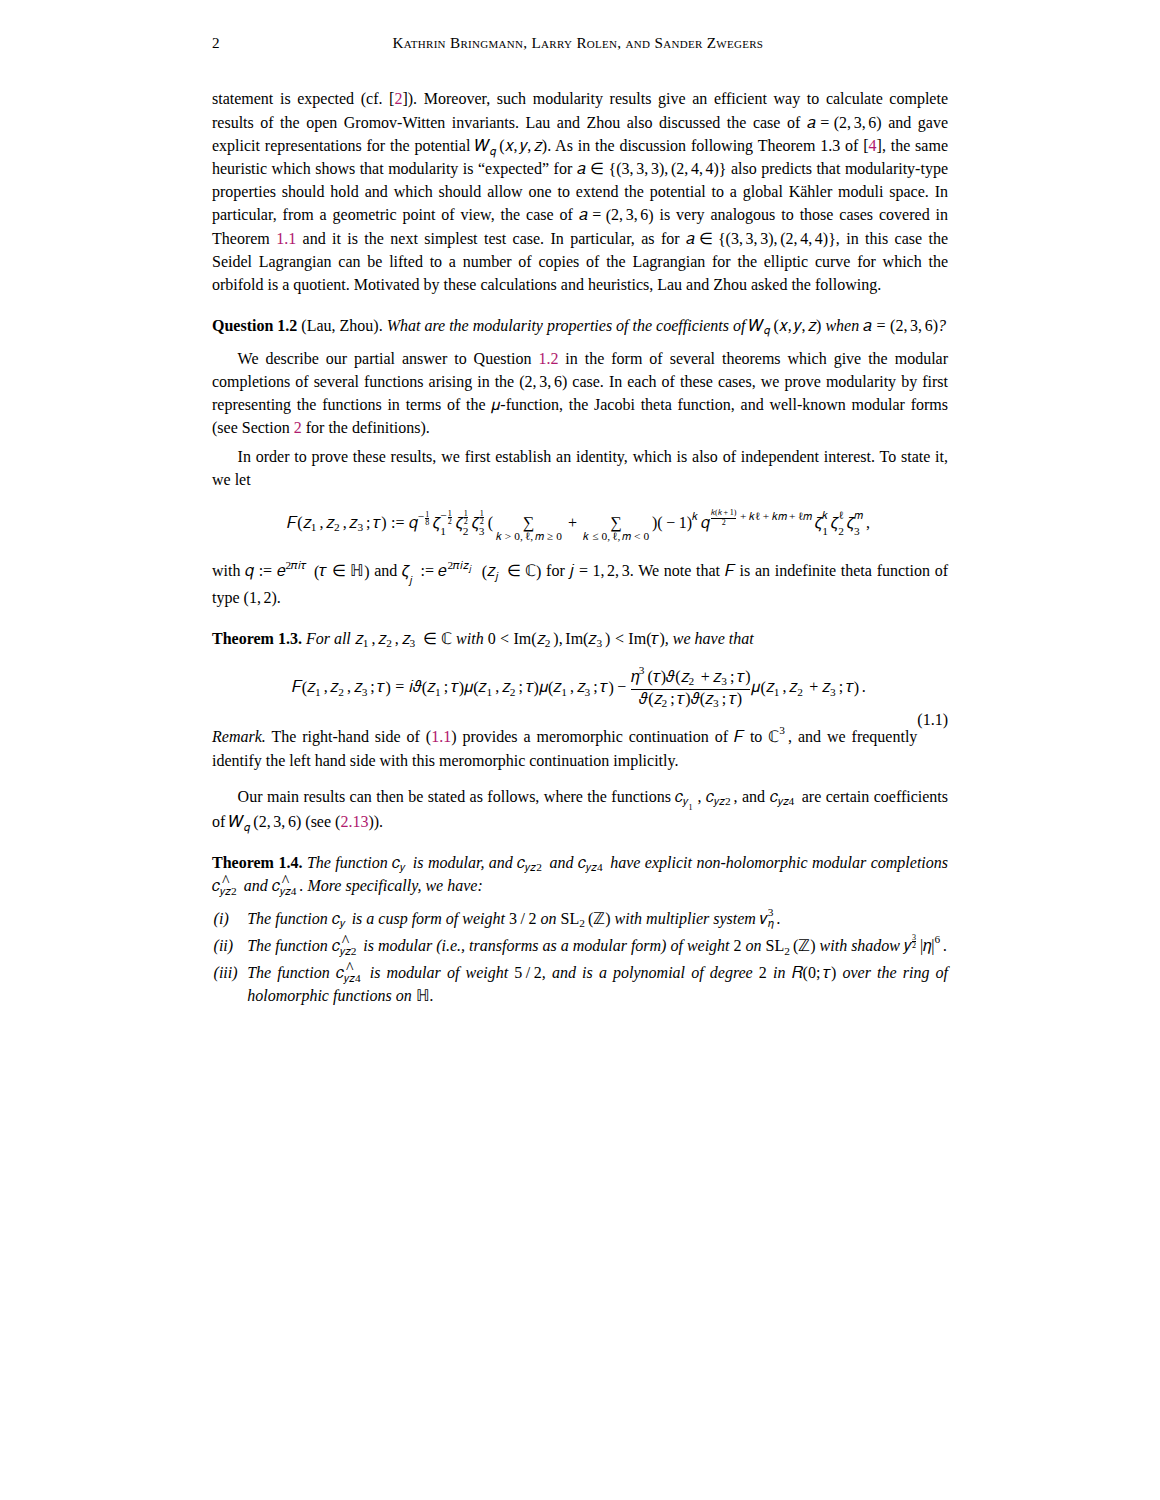2 Kathrin Bringmann, Larry Rolen, and Sander Zwegers
statement is expected (cf. [2]). Moreover, such modularity results give an efficient way to calculate complete results of the open Gromov-Witten invariants. Lau and Zhou also discussed the case of a=(2,3,6) and gave explicit representations for the potential Wq(x,y,z). As in the discussion following Theorem 1.3 of [4], the same heuristic which shows that modularity is “expected” for a∈{(3,3,3),(2,4,4)} also predicts that modularity-type properties should hold and which should allow one to extend the potential to a global Kähler moduli space. In particular, from a geometric point of view, the case of a=(2,3,6) is very analogous to those cases covered in Theorem 1.1 and it is the next simplest test case. In particular, as for a∈{(3,3,3),(2,4,4)}, in this case the Seidel Lagrangian can be lifted to a number of copies of the Lagrangian for the elliptic curve for which the orbifold is a quotient. Motivated by these calculations and heuristics, Lau and Zhou asked the following.
Question 1.2 (Lau, Zhou). What are the modularity properties of the coefficients of Wq(x,y,z) when a=(2,3,6)?
We describe our partial answer to Question 1.2 in the form of several theorems which give the modular completions of several functions arising in the (2,3,6) case. In each of these cases, we prove modularity by first representing the functions in terms of the μ-function, the Jacobi theta function, and well-known modular forms (see Section 2 for the definitions).
In order to prove these results, we first establish an identity, which is also of independent interest. To state it, we let
F(z1,z2,z3;τ) := q−18 ζ1−12 ζ212 ζ312 ( ∑k>0,ℓ,m≥0 + ∑k≤0,ℓ,m<0 ) (−1)k qk(k+1)2+kℓ+km+ℓm ζ1k ζ2ℓ ζ3m ,
with q:=e2πiτ (τ∈ℍ) and ζj:=e2πizj (zj∈ℂ) for j=1,2,3. We note that F is an indefinite theta function of type (1,2).
Theorem 1.3. For all z1,z2,z3∈ℂ with 0<Im(z2),Im(z3)<Im(τ), we have that
F(z1,z2,z3;τ) = iϑ(z1;τ) μ(z1,z2;τ) μ(z1,z3;τ) − η3(τ)ϑ(z2+z3;τ) ϑ(z2;τ)ϑ(z3;τ) μ(z1,z2+z3;τ) . (1.1)
Remark. The right-hand side of (1.1) provides a meromorphic continuation of F to ℂ3, and we frequently identify the left hand side with this meromorphic continuation implicitly.
Our main results can then be stated as follows, where the functions cy1, cyz2, and cyz4 are certain coefficients of Wq(2,3,6) (see (2.13)).
Theorem 1.4. The function cy is modular, and cyz2 and cyz4 have explicit non-holomorphic modular completions cyz2^ and cyz4^. More specifically, we have:
The function cy is a cusp form of weight 3/2 on SL2(ℤ) with multiplier system νη3.
The function cyz2^ is modular (i.e., transforms as a modular form) of weight 2 on SL2(ℤ) with shadow y32|η|6.
The function cyz4^ is modular of weight 5/2, and is a polynomial of degree 2 in R(0;τ) over the ring of holomorphic functions on ℍ.